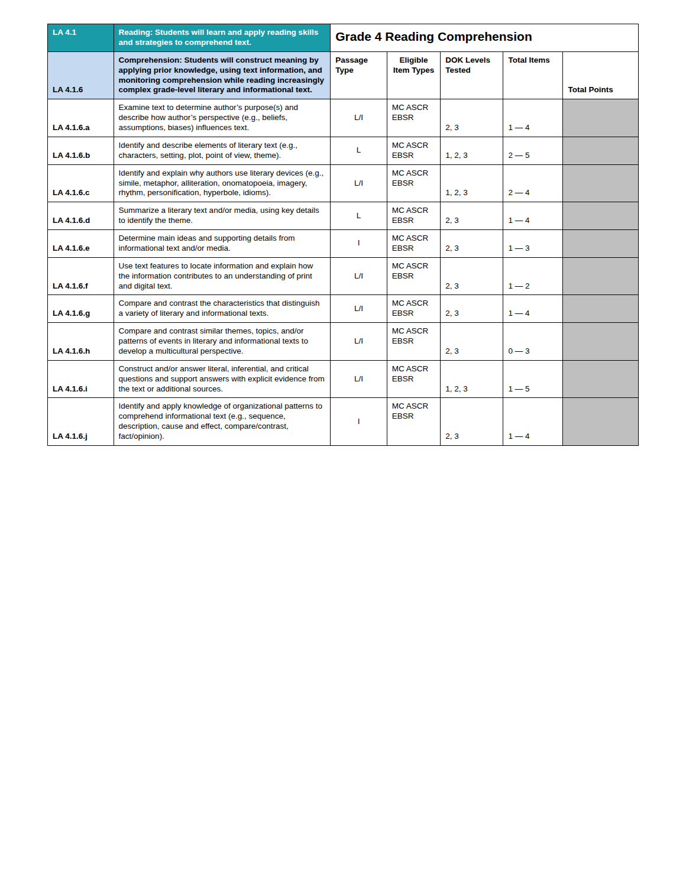| LA 4.1 | Reading: Students will learn and apply reading skills and strategies to comprehend text. | Grade 4 Reading Comprehension |
| LA 4.1.6 | Comprehension: Students will construct meaning by applying prior knowledge, using text information, and monitoring comprehension while reading increasingly complex grade-level literary and informational text. | Passage Type | Eligible Item Types | DOK Levels Tested | Total Items | Total Points |
| LA 4.1.6.a | Examine text to determine author’s purpose(s) and describe how author’s perspective (e.g., beliefs, assumptions, biases) influences text. | L/I | MC ASCR EBSR | 2, 3 | 1 — 4 | |
| LA 4.1.6.b | Identify and describe elements of literary text (e.g., characters, setting, plot, point of view, theme). | L | MC ASCR EBSR | 1, 2, 3 | 2 — 5 | |
| LA 4.1.6.c | Identify and explain why authors use literary devices (e.g., simile, metaphor, alliteration, onomatopoeia, imagery, rhythm, personification, hyperbole, idioms). | L/I | MC ASCR EBSR | 1, 2, 3 | 2 — 4 | |
| LA 4.1.6.d | Summarize a literary text and/or media, using key details to identify the theme. | L | MC ASCR EBSR | 2, 3 | 1 — 4 | |
| LA 4.1.6.e | Determine main ideas and supporting details from informational text and/or media. | I | MC ASCR EBSR | 2, 3 | 1 — 3 | |
| LA 4.1.6.f | Use text features to locate information and explain how the information contributes to an understanding of print and digital text. | L/I | MC ASCR EBSR | 2, 3 | 1 — 2 | |
| LA 4.1.6.g | Compare and contrast the characteristics that distinguish a variety of literary and informational texts. | L/I | MC ASCR EBSR | 2, 3 | 1 — 4 | |
| LA 4.1.6.h | Compare and contrast similar themes, topics, and/or patterns of events in literary and informational texts to develop a multicultural perspective. | L/I | MC ASCR EBSR | 2, 3 | 0 — 3 | |
| LA 4.1.6.i | Construct and/or answer literal, inferential, and critical questions and support answers with explicit evidence from the text or additional sources. | L/I | MC ASCR EBSR | 1, 2, 3 | 1 — 5 | |
| LA 4.1.6.j | Identify and apply knowledge of organizational patterns to comprehend informational text (e.g., sequence, description, cause and effect, compare/contrast, fact/opinion). | I | MC ASCR EBSR | 2, 3 | 1 — 4 | |